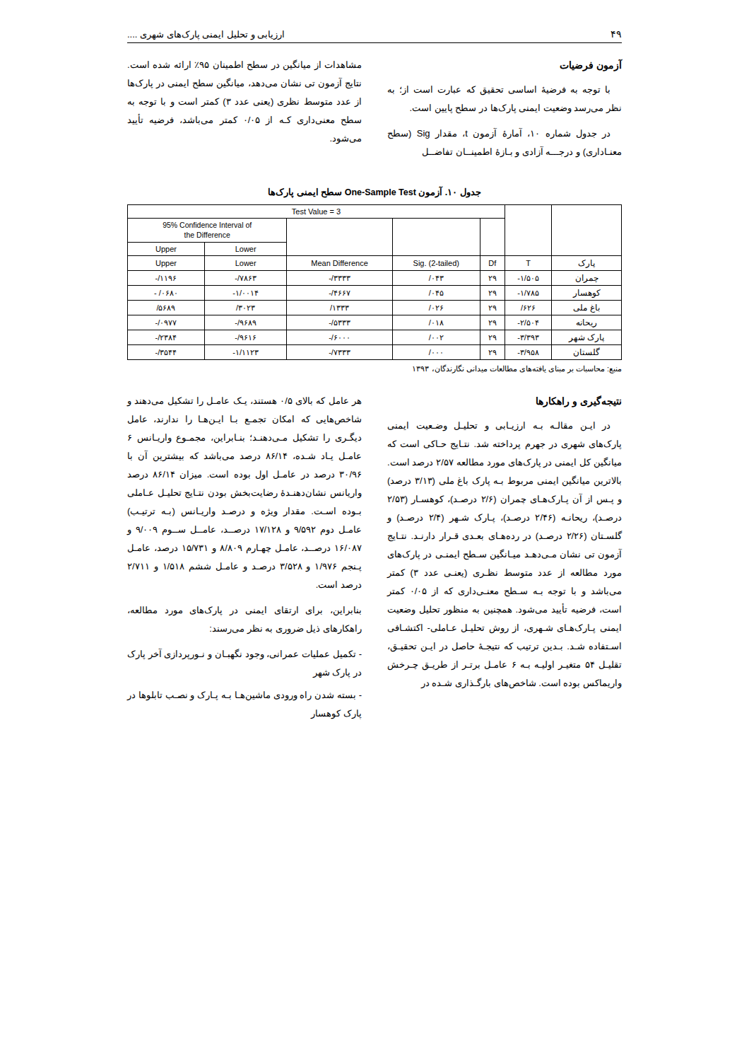۴۹
ارزیابی و تحلیل ایمنی پارک‌های شهری ....
آزمون فرضیات
با توجه به فرضیۀ اساسی تحقیق که عبارت است از؛ به نظر می‌رسد وضعیت ایمنی پارک‌ها در سطح پایین است.
در جدول شماره ۱۰، آمارۀ آزمون t، مقدار Sig (سطح معنـاداری) و درجـــه آزادی و بـازۀ اطمینــان تفاضــل
مشاهدات از میانگین در سطح اطمینان ۹۵٪ ارائه شده است. نتایج آزمون تی نشان می‌دهد، میانگین سطح ایمنی در پارک‌ها از عدد متوسط نظری (یعنی عدد ۳) کمتر است و با توجه به سطح معنی‌داری کـه از ۰/۰۵ کمتر می‌باشد، فرضیه تأیید می‌شود.
جدول ۱۰. آزمون One-Sample Test سطح ایمنی پارک‌ها
| Test Value = 3 | | |
| --- | --- | --- |
| 95% Confidence Interval of the Difference | | | |
| Upper | Lower |
| Upper | Lower | Mean Difference | Sig. (2-tailed) | Df | T | پارک |
| -/۱۱۹۶ | -/۷۸۶۳ | -/۳۳۳۳ | /۰۴۳ | ۲۹ | -۱/۵۰۵ | چمران |
| - /۰۶۸۰ | -۱/۰۰۱۴ | -/۴۶۶۷ | /۰۴۵ | ۲۹ | -۱/۷۸۵ | کوهسار |
| /۵۶۸۹ | /۳۰۲۳ | /۱۳۳۳ | /۰۲۶ | ۲۹ | /۶۲۶ | باغ ملی |
| -/۰۹۷۷ | -/۹۶۸۹ | -/۵۳۳۳ | /۰۱۸ | ۲۹ | -۲/۵۰۴ | ریحانه |
| -/۲۳۸۴ | -/۹۶۱۶ | -/۶۰۰۰ | /۰۰۲ | ۲۹ | -۳/۳۹۳ | پارک شهر |
| -/۳۵۴۴ | -۱/۱۱۲۳ | -/۷۳۳۳ | /۰۰۰ | ۲۹ | -۳/۹۵۸ | گلستان |
منبع: محاسبات بر مبنای یافته‌های مطالعات میدانی نگارندگان، ۱۳۹۳
نتیجه‌گیری و راهکارها
در ایـن مقالـه بـه ارزیـابی و تحلیـل وضـعیت ایمنی پارک‌های شهری در جهرم پرداخته شد. نتـایج حـاکی است که میانگین کل ایمنی در پارک‌های مورد مطالعه ۲/۵۷ درصد است. بالاترین میانگین ایمنی مربوط بـه پارک باغ ملی (۳/۱۳ درصد) و پـس از آن پـارک‌هـای چمران (۲/۶ درصـد)، کوهسـار (۲/۵۳ درصـد)، ریحانـه (۲/۴۶ درصـد)، پـارک شـهر (۲/۴ درصـد) و گلسـتان (۲/۲۶ درصـد) در رده‌هـای بعـدی قـرار دارنـد. نتـایج آزمون تی نشان مـی‌دهـد میـانگین سـطح ایمنـی در پارک‌های مورد مطالعه از عدد متوسط نظـری (یعنـی عدد ۳) کمتر می‌باشد و با توجه بـه سـطح معنـی‌داری که از ۰/۰۵ کمتر است، فرضیه تأیید می‌شود. همچنین به منظور تحلیل وضعیت ایمنی پـارک‌هـای شـهری، از روش تحلیـل عـاملی- اکتشـافی اسـتفاده شـد. بـدین ترتیب که نتیجـۀ حاصل در ایـن تحقیـق، تقلیـل ۵۴ متغیـر اولیـه بـه ۶ عامـل برتـر از طریـق چـرخش واریماکس بوده است. شاخص‌های بارگـذاری شـده در
هر عامل که بالای ۰/۵ هستند، یـک عامـل را تشکیل می‌دهند و شاخص‌هایی که امکان تجمـع بـا ایـن‌هـا را ندارند، عامل دیگـری را تشکیل مـی‌دهنـد؛ بنـابراین، مجمـوع واریـانس ۶ عامـل یـاد شـده، ۸۶/۱۴ درصد می‌باشد که بیشترین آن با ۳۰/۹۶ درصد در عامـل اول بوده است. میزان ۸۶/۱۴ درصد واریانس نشان‌دهنـدۀ رضایت‌بخش بودن نتـایج تحلیـل عـاملی بـوده اسـت. مقدار ویژه و درصـد واریـانس (بـه ترتیـب) عامـل دوم ۹/۵۹۲ و ۱۷/۱۲۸ درصــد، عامــل ســوم ۹/۰۰۹ و ۱۶/۰۸۷ درصــد، عامـل چهـارم ۸/۸۰۹ و ۱۵/۷۳۱ درصد، عامـل پـنجم ۱/۹۷۶ و ۳/۵۲۸ درصـد و عامـل ششم ۱/۵۱۸ و ۲/۷۱۱ درصد است.
بنابراین، برای ارتقای ایمنی در پارک‌های مورد مطالعه، راهکارهای ذیل ضروری به نظر می‌رسند:
- تکمیل عملیات عمرانی، وجود نگهبـان و نـورپردازی آخر پارک در پارک شهر
- بسته شدن راه ورودی ماشین‌هـا بـه پـارک و نصـب تابلوها در پارک کوهسار